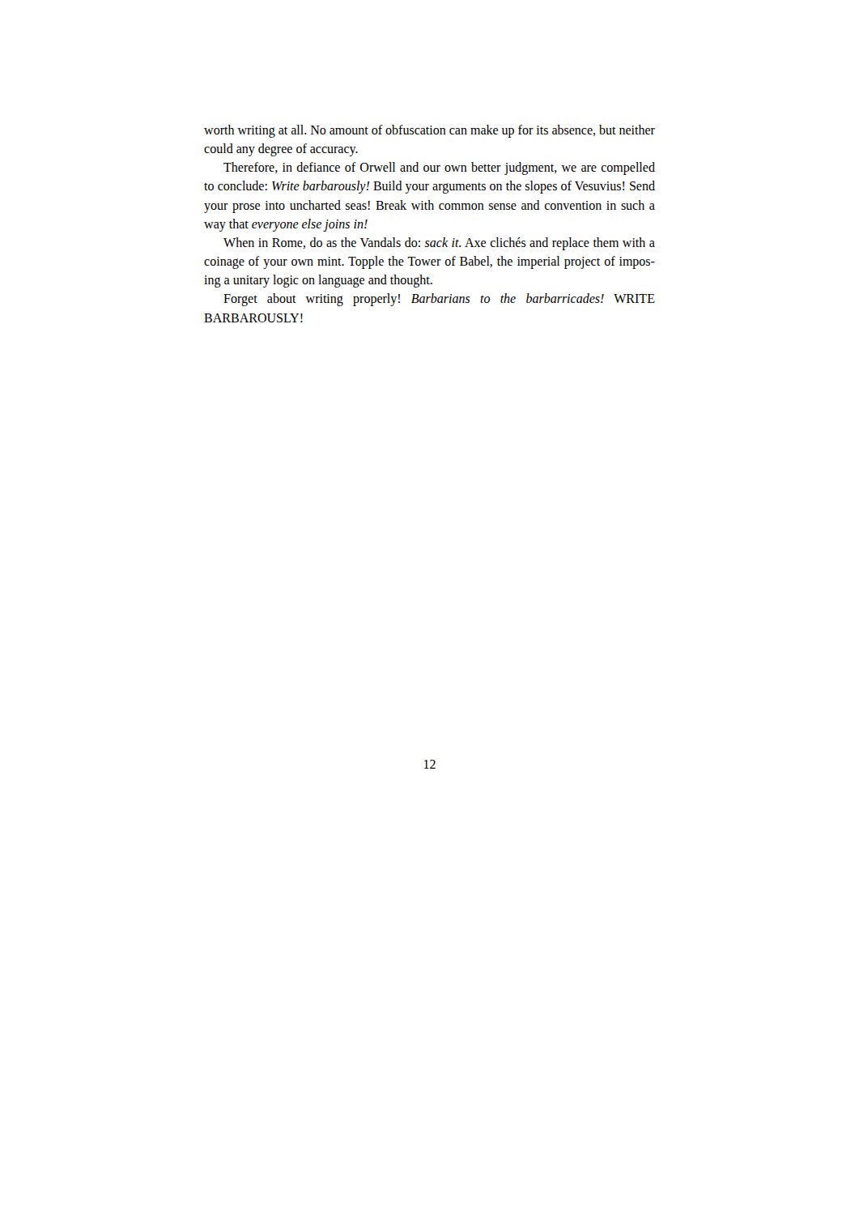worth writing at all. No amount of obfuscation can make up for its absence, but neither could any degree of accuracy.
Therefore, in defiance of Orwell and our own better judgment, we are compelled to conclude: Write barbarously! Build your arguments on the slopes of Vesuvius! Send your prose into uncharted seas! Break with common sense and convention in such a way that everyone else joins in!
When in Rome, do as the Vandals do: sack it. Axe clichés and replace them with a coinage of your own mint. Topple the Tower of Babel, the imperial project of imposing a unitary logic on language and thought.
Forget about writing properly! Barbarians to the barbarricades! WRITE BARBAROUSLY!
12